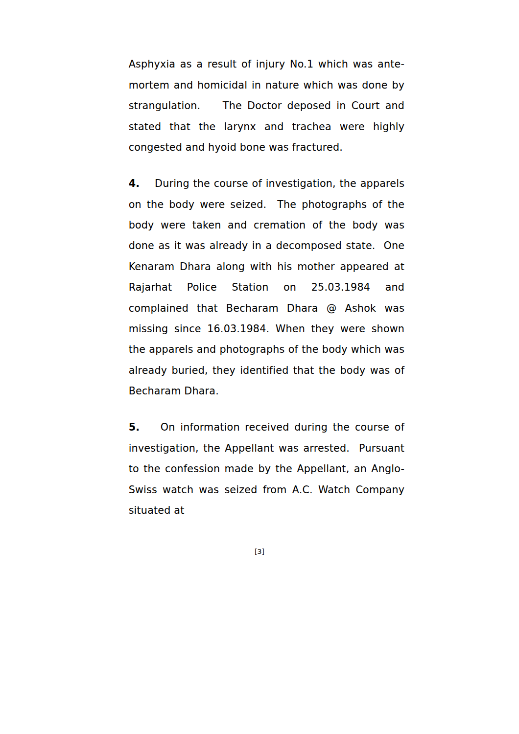Asphyxia as a result of injury No.1 which was ante-mortem and homicidal in nature which was done by strangulation. The Doctor deposed in Court and stated that the larynx and trachea were highly congested and hyoid bone was fractured.
4. During the course of investigation, the apparels on the body were seized. The photographs of the body were taken and cremation of the body was done as it was already in a decomposed state. One Kenaram Dhara along with his mother appeared at Rajarhat Police Station on 25.03.1984 and complained that Becharam Dhara @ Ashok was missing since 16.03.1984. When they were shown the apparels and photographs of the body which was already buried, they identified that the body was of Becharam Dhara.
5. On information received during the course of investigation, the Appellant was arrested. Pursuant to the confession made by the Appellant, an Anglo-Swiss watch was seized from A.C. Watch Company situated at
[3]